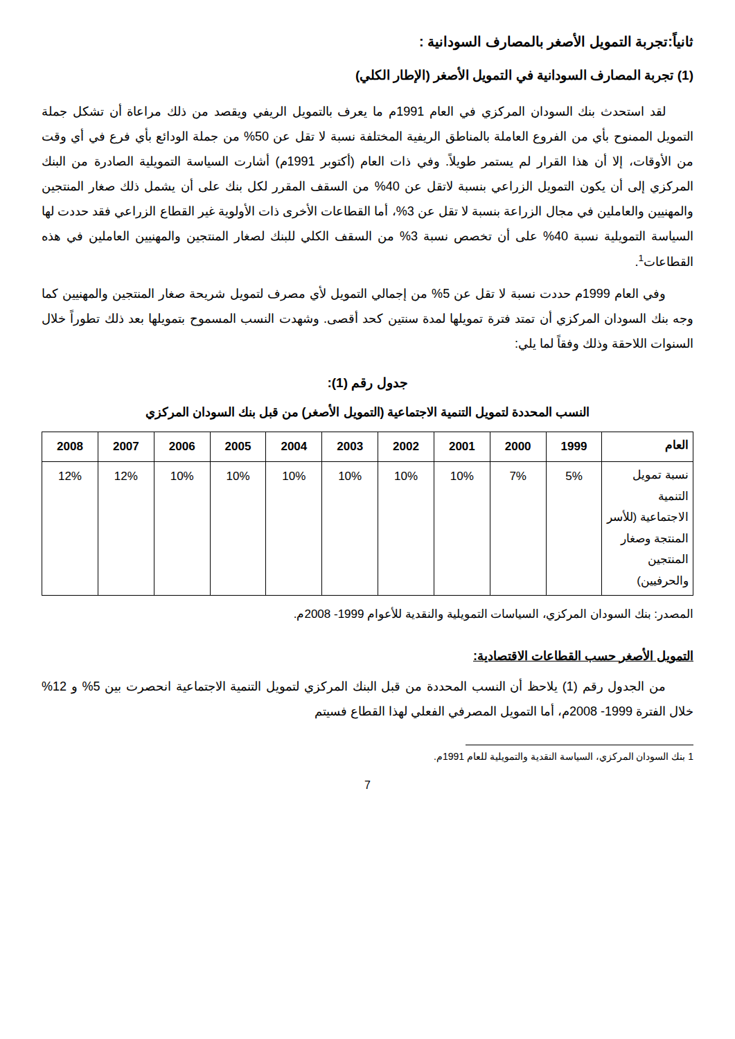ثانياً:تجربة التمويل الأصغر بالمصارف السودانية :
(1) تجربة المصارف السودانية في التمويل الأصغر (الإطار الكلي)
لقد استحدث بنك السودان المركزي في العام 1991م ما يعرف بالتمويل الريفي ويقصد من ذلك مراعاة أن تشكل جملة التمويل الممنوح بأي من الفروع العاملة بالمناطق الريفية المختلفة نسبة لا تقل عن 50% من جملة الودائع بأي فرع في أي وقت من الأوقات، إلا أن هذا القرار لم يستمر طويلاً. وفي ذات العام (أكتوبر 1991م) أشارت السياسة التمويلية الصادرة من البنك المركزي إلى أن يكون التمويل الزراعي بنسبة لاتقل عن 40% من السقف المقرر لكل بنك على أن يشمل ذلك صغار المنتجين والمهنيين والعاملين في مجال الزراعة بنسبة لا تقل عن 3%، أما القطاعات الأخرى ذات الأولوية غير القطاع الزراعي فقد حددت لها السياسة التمويلية نسبة 40% على أن تخصص نسبة 3% من السقف الكلي للبنك لصغار المنتجين والمهنيين العاملين في هذه القطاعات1.
وفي العام 1999م حددت نسبة لا تقل عن 5% من إجمالي التمويل لأي مصرف لتمويل شريحة صغار المنتجين والمهنيين كما وجه بنك السودان المركزي أن تمتد فترة تمويلها لمدة سنتين كحد أقصى. وشهدت النسب المسموح بتمويلها بعد ذلك تطوراً خلال السنوات اللاحقة وذلك وفقاً لما يلي:
جدول رقم (1):
النسب المحددة لتمويل التنمية الاجتماعية (التمويل الأصغر) من قبل بنك السودان المركزي
| العام | 1999 | 2000 | 2001 | 2002 | 2003 | 2004 | 2005 | 2006 | 2007 | 2008 |
| --- | --- | --- | --- | --- | --- | --- | --- | --- | --- | --- |
| نسبة تمويل التنمية الاجتماعية (للأسر المنتجة وصغار المنتجين والحرفيين) | 5% | 7% | 10% | 10% | 10% | 10% | 10% | 10% | 12% | 12% |
المصدر: بنك السودان المركزي، السياسات التمويلية والنقدية للأعوام 1999- 2008م.
التمويل الأصغر حسب القطاعات الاقتصادية:
من الجدول رقم (1) يلاحظ أن النسب المحددة من قبل البنك المركزي لتمويل التنمية الاجتماعية انحصرت بين 5% و 12% خلال الفترة 1999- 2008م، أما التمويل المصرفي الفعلي لهذا القطاع فسيتم
1 بنك السودان المركزي، السياسة النقدية والتمويلية للعام 1991م.
7